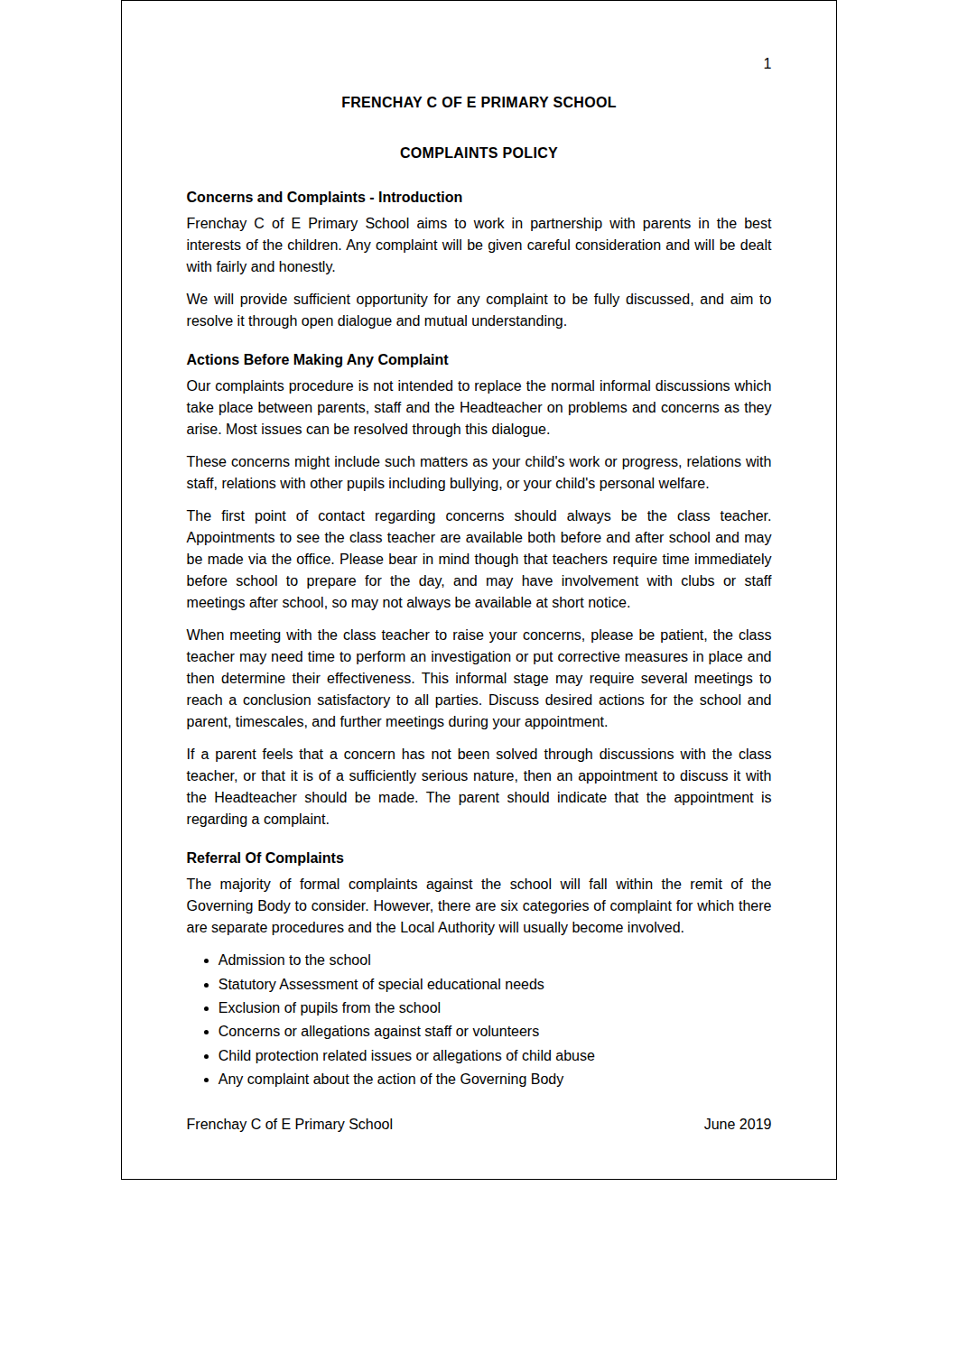1
FRENCHAY C OF E PRIMARY SCHOOL
COMPLAINTS POLICY
Concerns and Complaints - Introduction
Frenchay C of E Primary School aims to work in partnership with parents in the best interests of the children. Any complaint will be given careful consideration and will be dealt with fairly and honestly.
We will provide sufficient opportunity for any complaint to be fully discussed, and aim to resolve it through open dialogue and mutual understanding.
Actions Before Making Any Complaint
Our complaints procedure is not intended to replace the normal informal discussions which take place between parents, staff and the Headteacher on problems and concerns as they arise. Most issues can be resolved through this dialogue.
These concerns might include such matters as your child's work or progress, relations with staff, relations with other pupils including bullying, or your child's personal welfare.
The first point of contact regarding concerns should always be the class teacher. Appointments to see the class teacher are available both before and after school and may be made via the office. Please bear in mind though that teachers require time immediately before school to prepare for the day, and may have involvement with clubs or staff meetings after school, so may not always be available at short notice.
When meeting with the class teacher to raise your concerns, please be patient, the class teacher may need time to perform an investigation or put corrective measures in place and then determine their effectiveness. This informal stage may require several meetings to reach a conclusion satisfactory to all parties. Discuss desired actions for the school and parent, timescales, and further meetings during your appointment.
If a parent feels that a concern has not been solved through discussions with the class teacher, or that it is of a sufficiently serious nature, then an appointment to discuss it with the Headteacher should be made. The parent should indicate that the appointment is regarding a complaint.
Referral Of Complaints
The majority of formal complaints against the school will fall within the remit of the Governing Body to consider. However, there are six categories of complaint for which there are separate procedures and the Local Authority will usually become involved.
Admission to the school
Statutory Assessment of special educational needs
Exclusion of pupils from the school
Concerns or allegations against staff or volunteers
Child protection related issues or allegations of child abuse
Any complaint about the action of the Governing Body
Frenchay C of E Primary School
June 2019